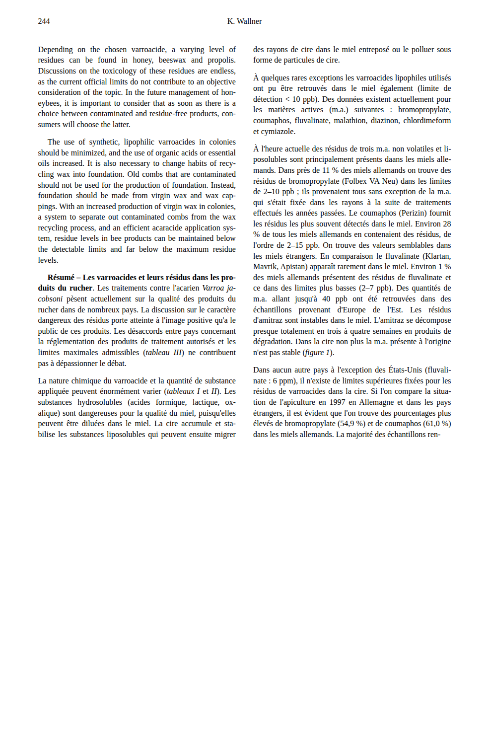244 K. Wallner 244
Depending on the chosen varroacide, a varying level of residues can be found in honey, beeswax and propolis. Discussions on the toxicology of these residues are endless, as the current official limits do not contribute to an objective consideration of the topic. In the future management of honeybees, it is important to consider that as soon as there is a choice between contaminated and residue-free products, consumers will choose the latter.
The use of synthetic, lipophilic varroacides in colonies should be minimized, and the use of organic acids or essential oils increased. It is also necessary to change habits of recycling wax into foundation. Old combs that are contaminated should not be used for the production of foundation. Instead, foundation should be made from virgin wax and wax cappings. With an increased production of virgin wax in colonies, a system to separate out contaminated combs from the wax recycling process, and an efficient acaracide application system, residue levels in bee products can be maintained below the detectable limits and far below the maximum residue levels.
Résumé – Les varroacides et leurs résidus dans les produits du rucher. Les traitements contre l'acarien Varroa jacobsoni pèsent actuellement sur la qualité des produits du rucher dans de nombreux pays. La discussion sur le caractère dangereux des résidus porte atteinte à l'image positive qu'a le public de ces produits. Les désaccords entre pays concernant la réglementation des produits de traitement autorisés et les limites maximales admissibles (tableau III) ne contribuent pas à dépassionner le débat.
La nature chimique du varroacide et la quantité de substance appliquée peuvent énormément varier (tableaux I et II). Les substances hydrosolubles (acides formique, lactique, oxalique) sont dangereuses pour la qualité du miel, puisqu'elles peuvent être diluées dans le miel. La cire accumule et stabilise les substances liposolubles qui peuvent ensuite migrer des rayons de cire dans le miel entreposé ou le polluer sous forme de particules de cire.
À quelques rares exceptions les varroacides lipophiles utilisés ont pu être retrouvés dans le miel également (limite de détection < 10 ppb). Des données existent actuellement pour les matières actives (m.a.) suivantes : bromopropylate, coumaphos, fluvalinate, malathion, diazinon, chlordimeform et cymiazole.
À l'heure actuelle des résidus de trois m.a. non volatiles et liposolubles sont principalement présents daans les miels allemands. Dans près de 11 % des miels allemands on trouve des résidus de bromopropylate (Folbex VA Neu) dans les limites de 2–10 ppb ; ils provenaient tous sans exception de la m.a. qui s'était fixée dans les rayons à la suite de traitements effectués les années passées. Le coumaphos (Perizin) fournit les résidus les plus souvent détectés dans le miel. Environ 28 % de tous les miels allemands en contenaient des résidus, de l'ordre de 2–15 ppb. On trouve des valeurs semblables dans les miels étrangers. En comparaison le fluvalinate (Klartan, Mavrik, Apistan) apparaît rarement dans le miel. Environ 1 % des miels allemands présentent des résidus de fluvalinate et ce dans des limites plus basses (2–7 ppb). Des quantités de m.a. allant jusqu'à 40 ppb ont été retrouvées dans des échantillons provenant d'Europe de l'Est. Les résidus d'amitraz sont instables dans le miel. L'amitraz se décompose presque totalement en trois à quatre semaines en produits de dégradation. Dans la cire non plus la m.a. présente à l'origine n'est pas stable (figure 1).
Dans aucun autre pays à l'exception des États-Unis (fluvalinate : 6 ppm), il n'existe de limites supérieures fixées pour les résidus de varroacides dans la cire. Si l'on compare la situation de l'apiculture en 1997 en Allemagne et dans les pays étrangers, il est évident que l'on trouve des pourcentages plus élevés de bromopropylate (54,9 %) et de coumaphos (61,0 %) dans les miels allemands. La majorité des échantillons ren-